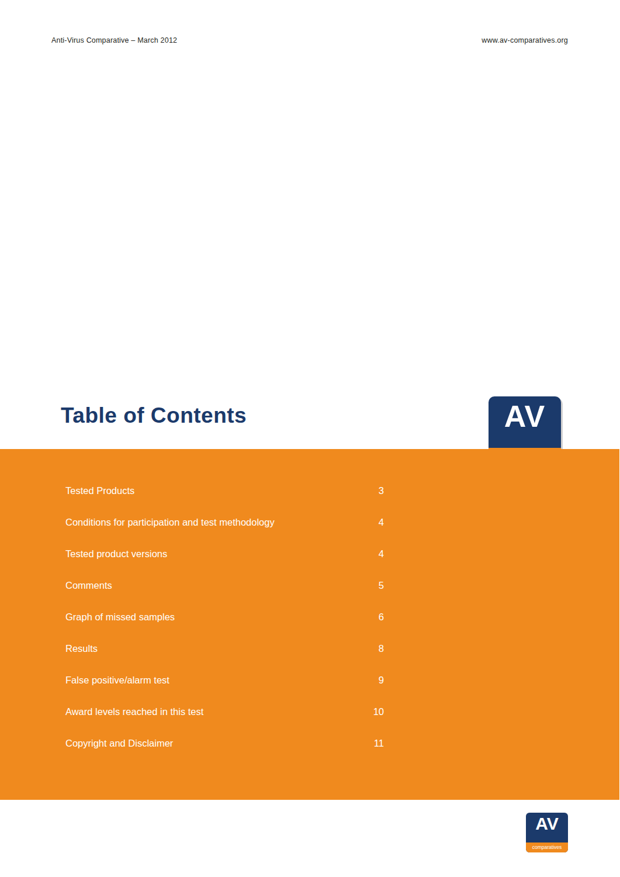Anti-Virus Comparative – March 2012 www.av-comparatives.org
Table of Contents
AV
comparatives
Tested Products3
Conditions for participation and test methodology4
Tested product versions4
Comments5
Graph of missed samples6
Results8
False positive/alarm test9
Award levels reached in this test10
Copyright and Disclaimer11
AV
comparatives